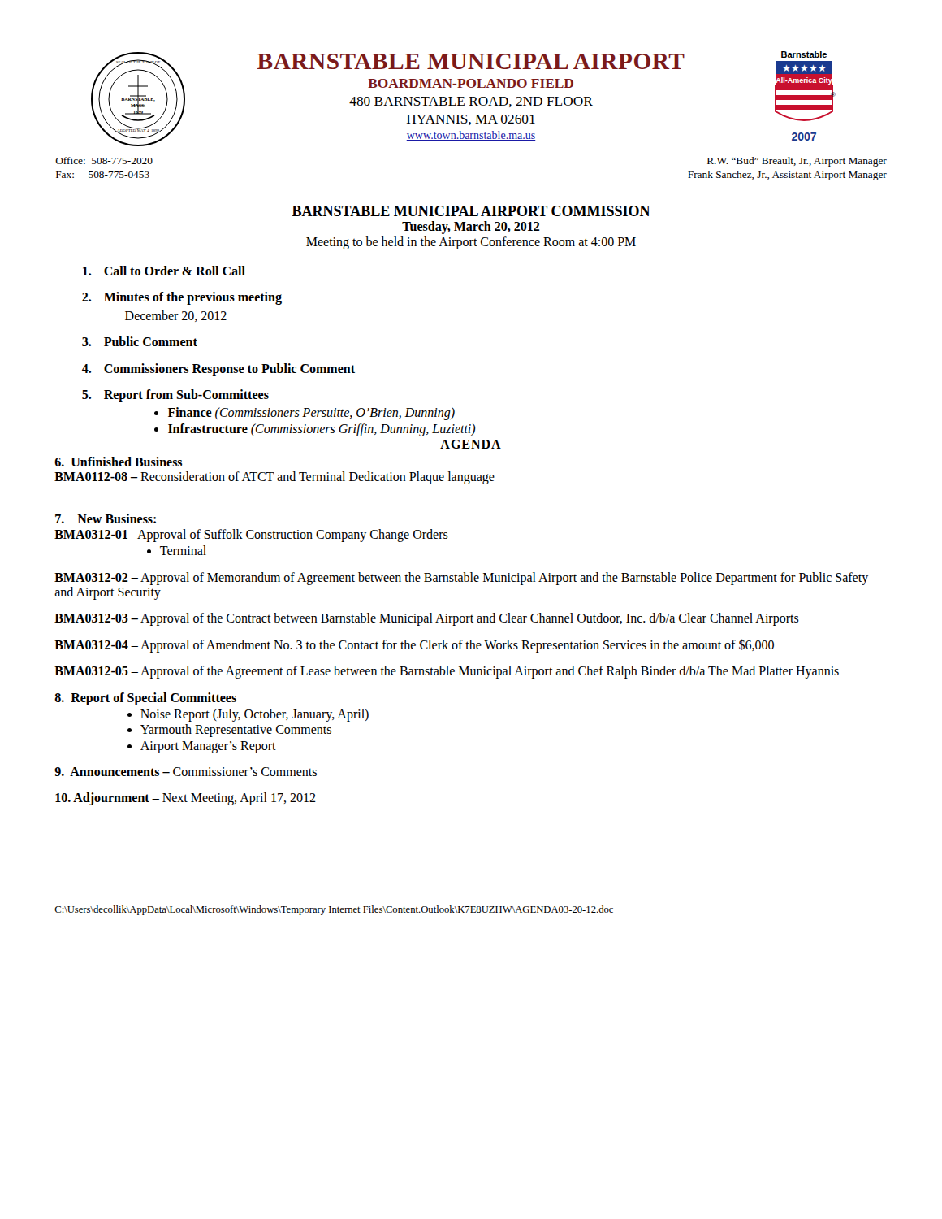| SEAL OF THE TOWN OF ADOPTED MAY 4, 1899 BARNSTABLE, MASS. 1639 | BARNSTABLE MUNICIPAL AIRPORT BOARDMAN-POLANDO FIELD 480 BARNSTABLE ROAD, 2ND FLOOR HYANNIS, MA 02601 www.town.barnstable.ma.us | Barnstable ★★★★★ All-America City ® 2007 |
| Office: 508-775-2020 | R.W. “Bud” Breault, Jr., Airport Manager |
| Fax: 508-775-0453 | Frank Sanchez, Jr., Assistant Airport Manager |
BARNSTABLE MUNICIPAL AIRPORT COMMISSION
Tuesday, March 20, 2012
Meeting to be held in the Airport Conference Room at 4:00 PM
1. Call to Order & Roll Call
2. Minutes of the previous meeting
December 20, 2012
3. Public Comment
4. Commissioners Response to Public Comment
5. Report from Sub-Committees
Finance (Commissioners Persuitte, O’Brien, Dunning)
Infrastructure (Commissioners Griffin, Dunning, Luzietti)
AGENDA
6. Unfinished Business
BMA0112-08 – Reconsideration of ATCT and Terminal Dedication Plaque language
7. New Business:
BMA0312-01– Approval of Suffolk Construction Company Change Orders
Terminal
BMA0312-02 – Approval of Memorandum of Agreement between the Barnstable Municipal Airport and the Barnstable Police Department for Public Safety and Airport Security
BMA0312-03 – Approval of the Contract between Barnstable Municipal Airport and Clear Channel Outdoor, Inc. d/b/a Clear Channel Airports
BMA0312-04 – Approval of Amendment No. 3 to the Contact for the Clerk of the Works Representation Services in the amount of $6,000
BMA0312-05 – Approval of the Agreement of Lease between the Barnstable Municipal Airport and Chef Ralph Binder d/b/a The Mad Platter Hyannis
8. Report of Special Committees
Noise Report (July, October, January, April)
Yarmouth Representative Comments
Airport Manager’s Report
9. Announcements – Commissioner’s Comments
10. Adjournment – Next Meeting, April 17, 2012
C:\Users\decollik\AppData\Local\Microsoft\Windows\Temporary Internet Files\Content.Outlook\K7E8UZHW\AGENDA03-20-12.doc